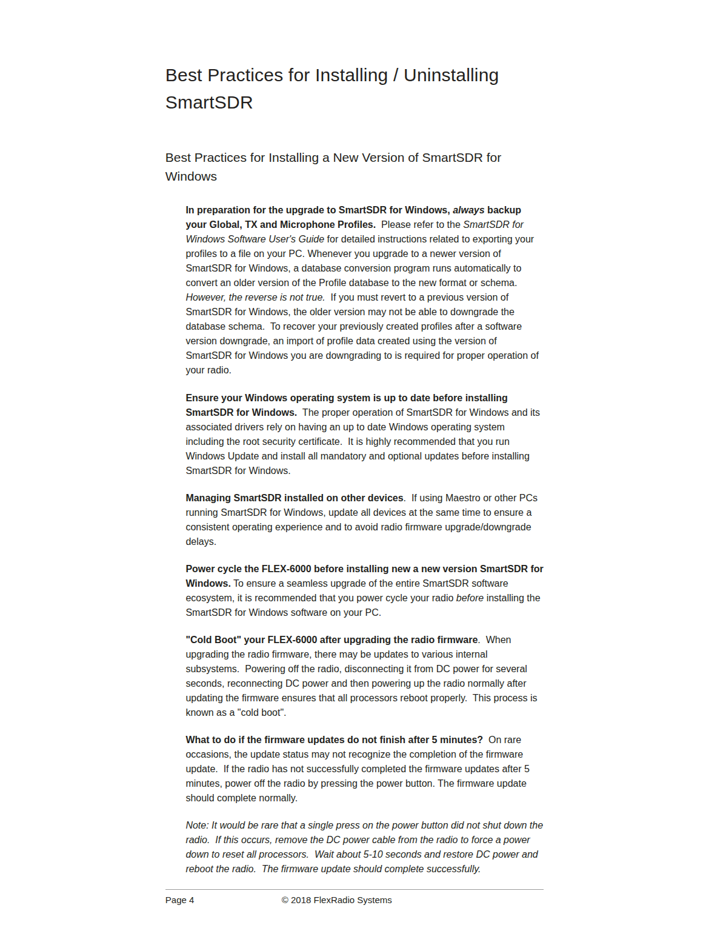Best Practices for Installing / Uninstalling SmartSDR
Best Practices for Installing a New Version of SmartSDR for Windows
In preparation for the upgrade to SmartSDR for Windows, always backup your Global, TX and Microphone Profiles. Please refer to the SmartSDR for Windows Software User's Guide for detailed instructions related to exporting your profiles to a file on your PC. Whenever you upgrade to a newer version of SmartSDR for Windows, a database conversion program runs automatically to convert an older version of the Profile database to the new format or schema. However, the reverse is not true. If you must revert to a previous version of SmartSDR for Windows, the older version may not be able to downgrade the database schema. To recover your previously created profiles after a software version downgrade, an import of profile data created using the version of SmartSDR for Windows you are downgrading to is required for proper operation of your radio.
Ensure your Windows operating system is up to date before installing SmartSDR for Windows. The proper operation of SmartSDR for Windows and its associated drivers rely on having an up to date Windows operating system including the root security certificate. It is highly recommended that you run Windows Update and install all mandatory and optional updates before installing SmartSDR for Windows.
Managing SmartSDR installed on other devices. If using Maestro or other PCs running SmartSDR for Windows, update all devices at the same time to ensure a consistent operating experience and to avoid radio firmware upgrade/downgrade delays.
Power cycle the FLEX-6000 before installing new a new version SmartSDR for Windows. To ensure a seamless upgrade of the entire SmartSDR software ecosystem, it is recommended that you power cycle your radio before installing the SmartSDR for Windows software on your PC.
"Cold Boot" your FLEX-6000 after upgrading the radio firmware. When upgrading the radio firmware, there may be updates to various internal subsystems. Powering off the radio, disconnecting it from DC power for several seconds, reconnecting DC power and then powering up the radio normally after updating the firmware ensures that all processors reboot properly. This process is known as a "cold boot".
What to do if the firmware updates do not finish after 5 minutes? On rare occasions, the update status may not recognize the completion of the firmware update. If the radio has not successfully completed the firmware updates after 5 minutes, power off the radio by pressing the power button. The firmware update should complete normally.
Note: It would be rare that a single press on the power button did not shut down the radio. If this occurs, remove the DC power cable from the radio to force a power down to reset all processors. Wait about 5-10 seconds and restore DC power and reboot the radio. The firmware update should complete successfully.
Page 4
© 2018 FlexRadio Systems